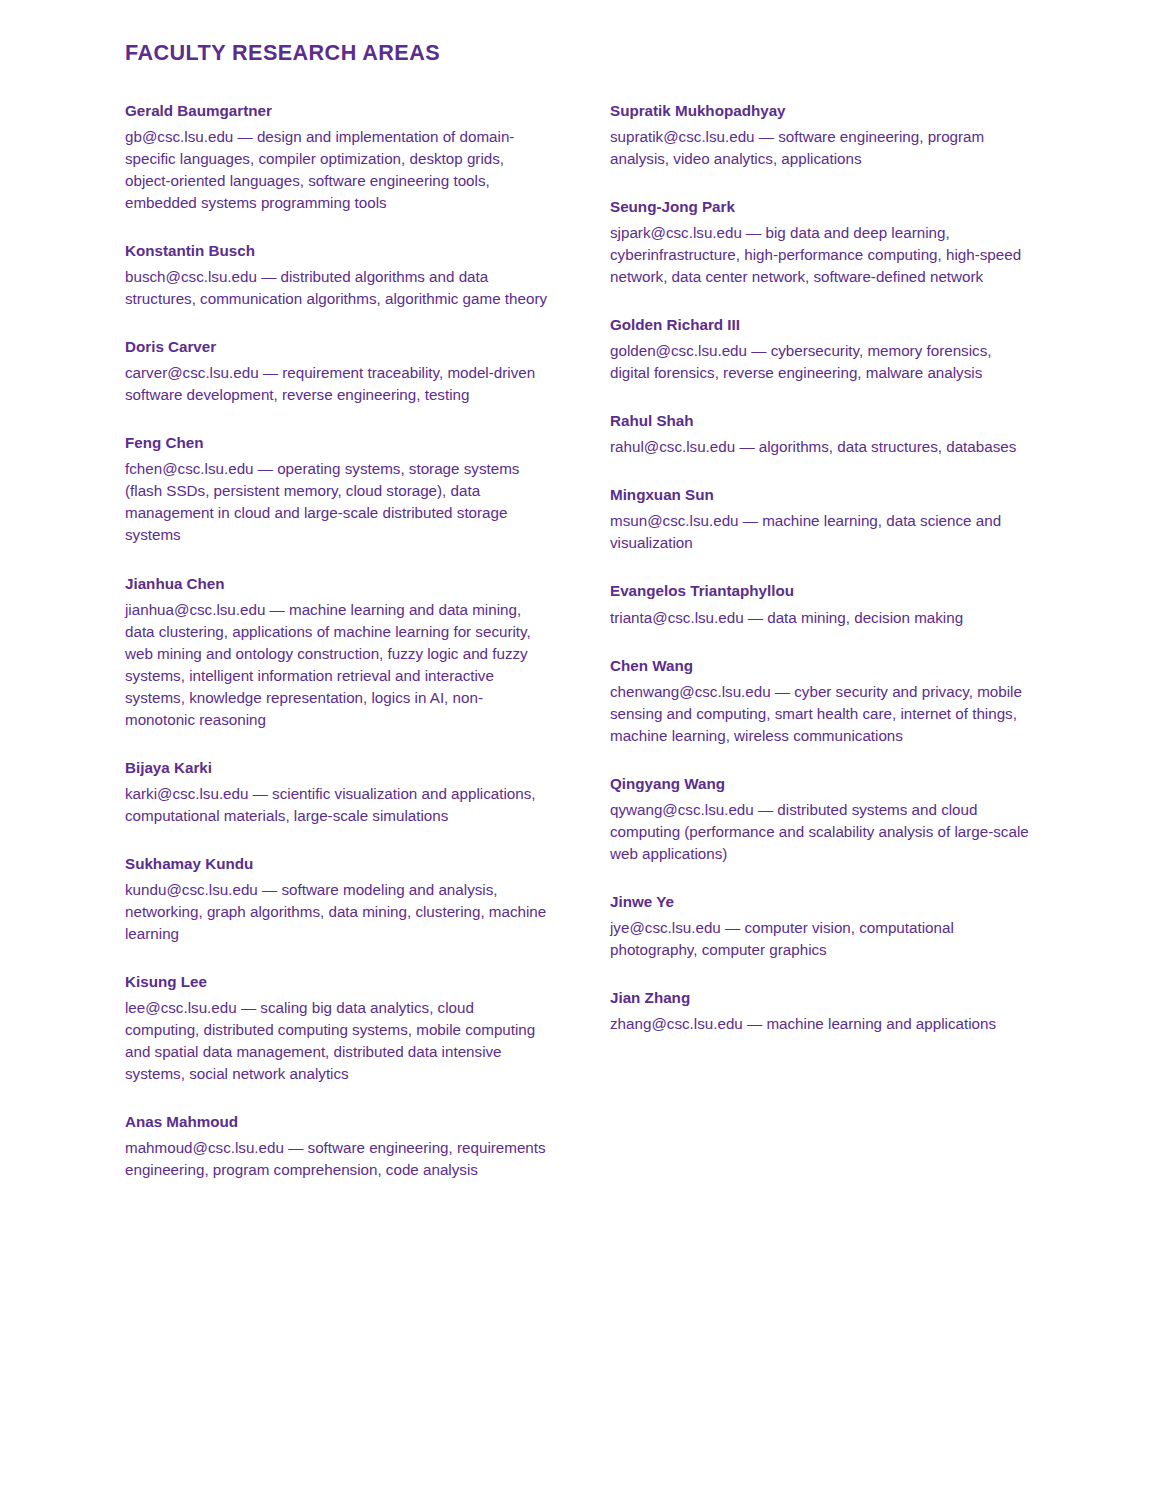FACULTY RESEARCH AREAS
Gerald Baumgartner
gb@csc.lsu.edu — design and implementation of domain-specific languages, compiler optimization, desktop grids, object-oriented languages, software engineering tools, embedded systems programming tools
Konstantin Busch
busch@csc.lsu.edu — distributed algorithms and data structures, communication algorithms, algorithmic game theory
Doris Carver
carver@csc.lsu.edu — requirement traceability, model-driven software development, reverse engineering, testing
Feng Chen
fchen@csc.lsu.edu — operating systems, storage systems (flash SSDs, persistent memory, cloud storage), data management in cloud and large-scale distributed storage systems
Jianhua Chen
jianhua@csc.lsu.edu — machine learning and data mining, data clustering, applications of machine learning for security, web mining and ontology construction, fuzzy logic and fuzzy systems, intelligent information retrieval and interactive systems, knowledge representation, logics in AI, non-monotonic reasoning
Bijaya Karki
karki@csc.lsu.edu — scientific visualization and applications, computational materials, large-scale simulations
Sukhamay Kundu
kundu@csc.lsu.edu — software modeling and analysis, networking, graph algorithms, data mining, clustering, machine learning
Kisung Lee
lee@csc.lsu.edu — scaling big data analytics, cloud computing, distributed computing systems, mobile computing and spatial data management, distributed data intensive systems, social network analytics
Anas Mahmoud
mahmoud@csc.lsu.edu — software engineering, requirements engineering, program comprehension, code analysis
Supratik Mukhopadhyay
supratik@csc.lsu.edu — software engineering, program analysis, video analytics, applications
Seung-Jong Park
sjpark@csc.lsu.edu — big data and deep learning, cyberinfrastructure, high-performance computing, high-speed network, data center network, software-defined network
Golden Richard III
golden@csc.lsu.edu — cybersecurity, memory forensics, digital forensics, reverse engineering, malware analysis
Rahul Shah
rahul@csc.lsu.edu — algorithms, data structures, databases
Mingxuan Sun
msun@csc.lsu.edu — machine learning, data science and visualization
Evangelos Triantaphyllou
trianta@csc.lsu.edu — data mining, decision making
Chen Wang
chenwang@csc.lsu.edu — cyber security and privacy, mobile sensing and computing, smart health care, internet of things, machine learning, wireless communications
Qingyang Wang
qywang@csc.lsu.edu — distributed systems and cloud computing (performance and scalability analysis of large-scale web applications)
Jinwe Ye
jye@csc.lsu.edu — computer vision, computational photography, computer graphics
Jian Zhang
zhang@csc.lsu.edu — machine learning and applications